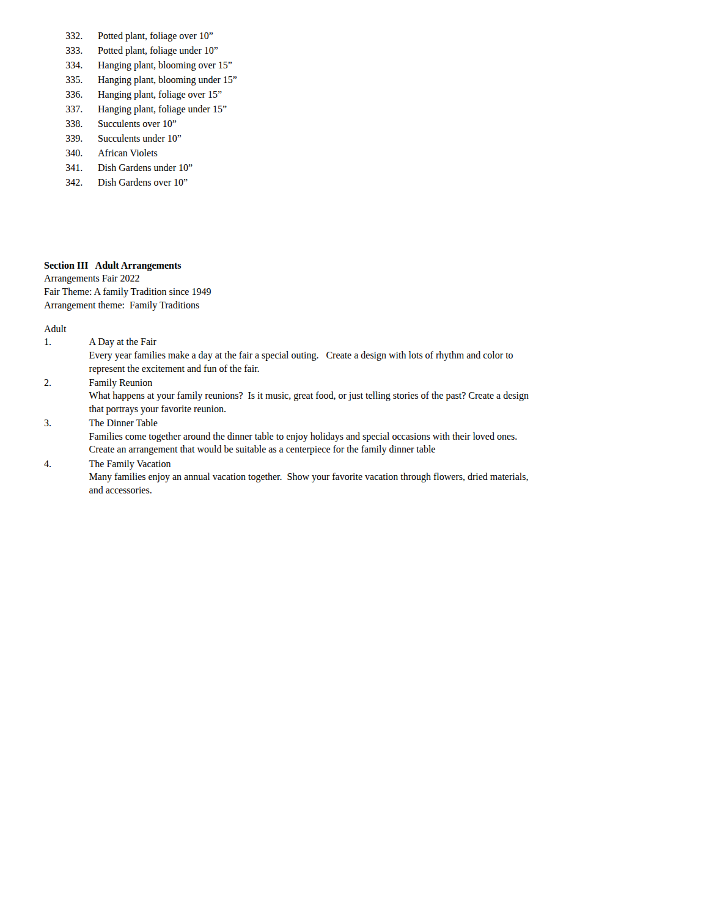332. Potted plant, foliage over 10”
333. Potted plant, foliage under 10”
334. Hanging plant, blooming over 15”
335. Hanging plant, blooming under 15”
336. Hanging plant, foliage over 15”
337. Hanging plant, foliage under 15”
338. Succulents over 10”
339. Succulents under 10”
340. African Violets
341. Dish Gardens under 10”
342. Dish Gardens over 10”
Section III Adult Arrangements
Arrangements Fair 2022
Fair Theme: A family Tradition since 1949
Arrangement theme: Family Traditions
Adult
1. A Day at the Fair
Every year families make a day at the fair a special outing. Create a design with lots of rhythm and color to represent the excitement and fun of the fair.
2. Family Reunion
What happens at your family reunions? Is it music, great food, or just telling stories of the past? Create a design that portrays your favorite reunion.
3. The Dinner Table
Families come together around the dinner table to enjoy holidays and special occasions with their loved ones. Create an arrangement that would be suitable as a centerpiece for the family dinner table
4. The Family Vacation
Many families enjoy an annual vacation together. Show your favorite vacation through flowers, dried materials, and accessories.